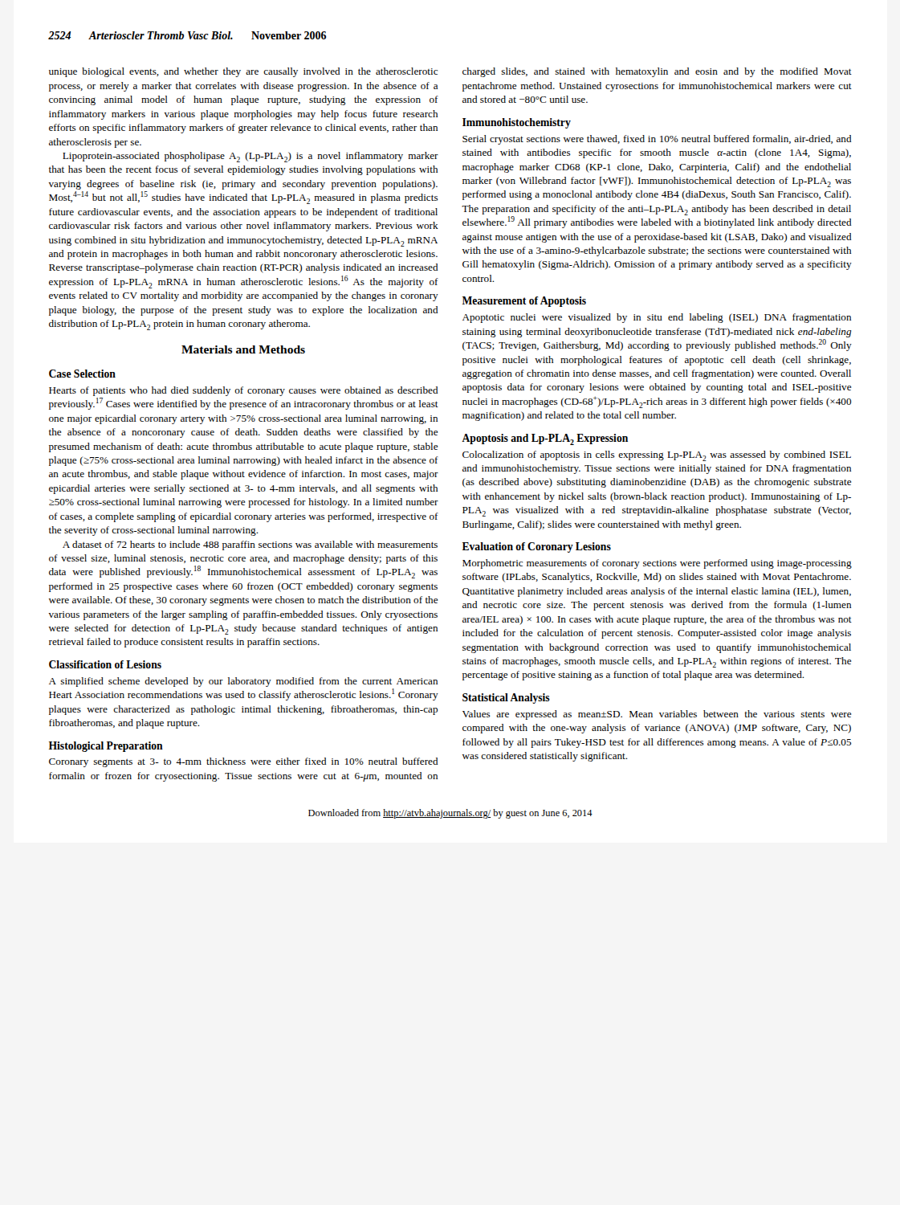2524 Arterioscler Thromb Vasc Biol. November 2006
unique biological events, and whether they are causally involved in the atherosclerotic process, or merely a marker that correlates with disease progression. In the absence of a convincing animal model of human plaque rupture, studying the expression of inflammatory markers in various plaque morphologies may help focus future research efforts on specific inflammatory markers of greater relevance to clinical events, rather than atherosclerosis per se.
Lipoprotein-associated phospholipase A2 (Lp-PLA2) is a novel inflammatory marker that has been the recent focus of several epidemiology studies involving populations with varying degrees of baseline risk (ie, primary and secondary prevention populations). Most,4–14 but not all,15 studies have indicated that Lp-PLA2 measured in plasma predicts future cardiovascular events, and the association appears to be independent of traditional cardiovascular risk factors and various other novel inflammatory markers. Previous work using combined in situ hybridization and immunocytochemistry, detected Lp-PLA2 mRNA and protein in macrophages in both human and rabbit noncoronary atherosclerotic lesions. Reverse transcriptase–polymerase chain reaction (RT-PCR) analysis indicated an increased expression of Lp-PLA2 mRNA in human atherosclerotic lesions.16 As the majority of events related to CV mortality and morbidity are accompanied by the changes in coronary plaque biology, the purpose of the present study was to explore the localization and distribution of Lp-PLA2 protein in human coronary atheroma.
Materials and Methods
Case Selection
Hearts of patients who had died suddenly of coronary causes were obtained as described previously.17 Cases were identified by the presence of an intracoronary thrombus or at least one major epicardial coronary artery with >75% cross-sectional area luminal narrowing, in the absence of a noncoronary cause of death. Sudden deaths were classified by the presumed mechanism of death: acute thrombus attributable to acute plaque rupture, stable plaque (≥75% cross-sectional area luminal narrowing) with healed infarct in the absence of an acute thrombus, and stable plaque without evidence of infarction. In most cases, major epicardial arteries were serially sectioned at 3- to 4-mm intervals, and all segments with ≥50% cross-sectional luminal narrowing were processed for histology. In a limited number of cases, a complete sampling of epicardial coronary arteries was performed, irrespective of the severity of cross-sectional luminal narrowing.
A dataset of 72 hearts to include 488 paraffin sections was available with measurements of vessel size, luminal stenosis, necrotic core area, and macrophage density; parts of this data were published previously.18 Immunohistochemical assessment of Lp-PLA2 was performed in 25 prospective cases where 60 frozen (OCT embedded) coronary segments were available. Of these, 30 coronary segments were chosen to match the distribution of the various parameters of the larger sampling of paraffin-embedded tissues. Only cryosections were selected for detection of Lp-PLA2 study because standard techniques of antigen retrieval failed to produce consistent results in paraffin sections.
Classification of Lesions
A simplified scheme developed by our laboratory modified from the current American Heart Association recommendations was used to classify atherosclerotic lesions.1 Coronary plaques were characterized as pathologic intimal thickening, fibroatheromas, thin-cap fibroatheromas, and plaque rupture.
Histological Preparation
Coronary segments at 3- to 4-mm thickness were either fixed in 10% neutral buffered formalin or frozen for cryosectioning. Tissue sections were cut at 6-μm, mounted on charged slides, and stained with hematoxylin and eosin and by the modified Movat pentachrome method. Unstained cyrosections for immunohistochemical markers were cut and stored at −80°C until use.
Immunohistochemistry
Serial cryostat sections were thawed, fixed in 10% neutral buffered formalin, air-dried, and stained with antibodies specific for smooth muscle α-actin (clone 1A4, Sigma), macrophage marker CD68 (KP-1 clone, Dako, Carpinteria, Calif) and the endothelial marker (von Willebrand factor [vWF]). Immunohistochemical detection of Lp-PLA2 was performed using a monoclonal antibody clone 4B4 (diaDexus, South San Francisco, Calif). The preparation and specificity of the anti–Lp-PLA2 antibody has been described in detail elsewhere.19 All primary antibodies were labeled with a biotinylated link antibody directed against mouse antigen with the use of a peroxidase-based kit (LSAB, Dako) and visualized with the use of a 3-amino-9-ethylcarbazole substrate; the sections were counterstained with Gill hematoxylin (Sigma-Aldrich). Omission of a primary antibody served as a specificity control.
Measurement of Apoptosis
Apoptotic nuclei were visualized by in situ end labeling (ISEL) DNA fragmentation staining using terminal deoxyribonucleotide transferase (TdT)-mediated nick end-labeling (TACS; Trevigen, Gaithersburg, Md) according to previously published methods.20 Only positive nuclei with morphological features of apoptotic cell death (cell shrinkage, aggregation of chromatin into dense masses, and cell fragmentation) were counted. Overall apoptosis data for coronary lesions were obtained by counting total and ISEL-positive nuclei in macrophages (CD-68+)/Lp-PLA2-rich areas in 3 different high power fields (×400 magnification) and related to the total cell number.
Apoptosis and Lp-PLA2 Expression
Colocalization of apoptosis in cells expressing Lp-PLA2 was assessed by combined ISEL and immunohistochemistry. Tissue sections were initially stained for DNA fragmentation (as described above) substituting diaminobenzidine (DAB) as the chromogenic substrate with enhancement by nickel salts (brown-black reaction product). Immunostaining of Lp-PLA2 was visualized with a red streptavidin-alkaline phosphatase substrate (Vector, Burlingame, Calif); slides were counterstained with methyl green.
Evaluation of Coronary Lesions
Morphometric measurements of coronary sections were performed using image-processing software (IPLabs, Scanalytics, Rockville, Md) on slides stained with Movat Pentachrome. Quantitative planimetry included areas analysis of the internal elastic lamina (IEL), lumen, and necrotic core size. The percent stenosis was derived from the formula (1-lumen area/IEL area) × 100. In cases with acute plaque rupture, the area of the thrombus was not included for the calculation of percent stenosis. Computer-assisted color image analysis segmentation with background correction was used to quantify immunohistochemical stains of macrophages, smooth muscle cells, and Lp-PLA2 within regions of interest. The percentage of positive staining as a function of total plaque area was determined.
Statistical Analysis
Values are expressed as mean±SD. Mean variables between the various stents were compared with the one-way analysis of variance (ANOVA) (JMP software, Cary, NC) followed by all pairs Tukey-HSD test for all differences among means. A value of P≤0.05 was considered statistically significant.
Downloaded from http://atvb.ahajournals.org/ by guest on June 6, 2014